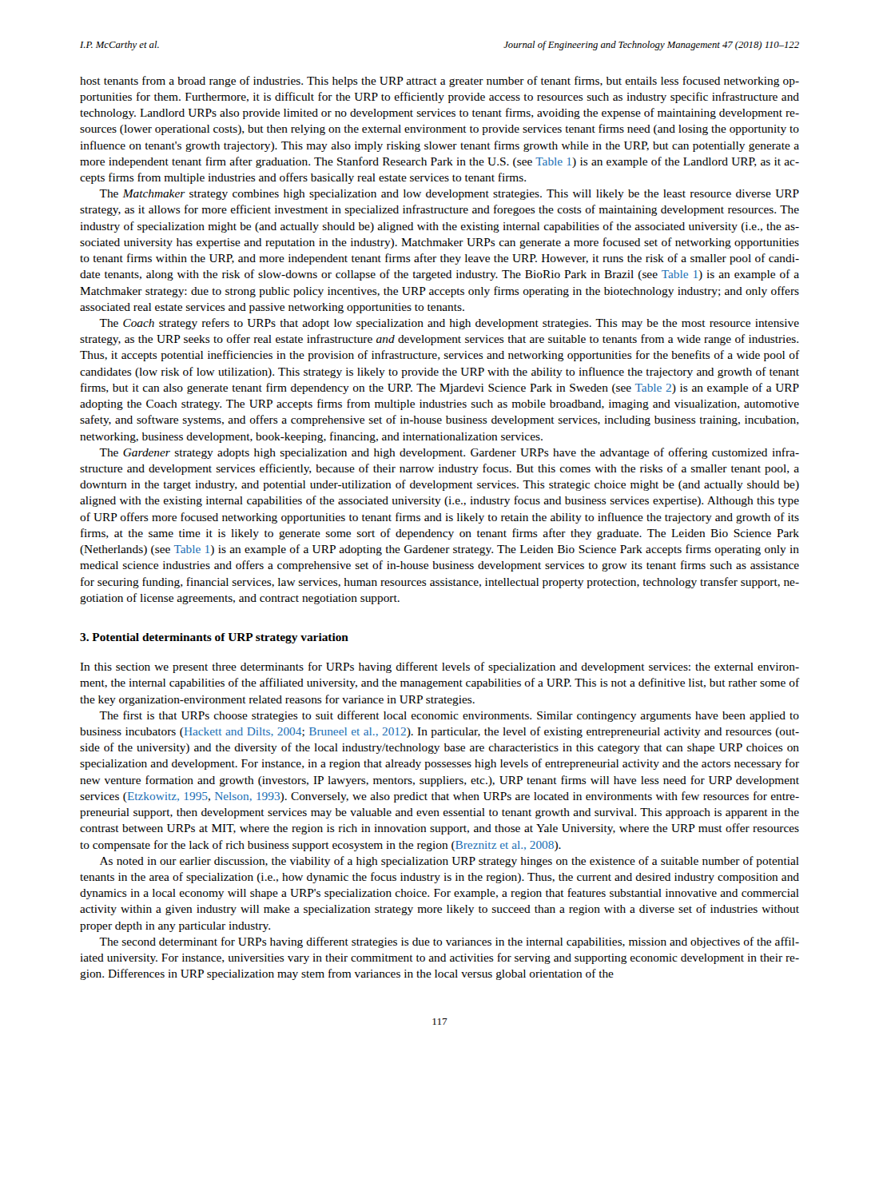I.P. McCarthy et al.
Journal of Engineering and Technology Management 47 (2018) 110–122
host tenants from a broad range of industries. This helps the URP attract a greater number of tenant firms, but entails less focused networking opportunities for them. Furthermore, it is difficult for the URP to efficiently provide access to resources such as industry specific infrastructure and technology. Landlord URPs also provide limited or no development services to tenant firms, avoiding the expense of maintaining development resources (lower operational costs), but then relying on the external environment to provide services tenant firms need (and losing the opportunity to influence on tenant's growth trajectory). This may also imply risking slower tenant firms growth while in the URP, but can potentially generate a more independent tenant firm after graduation. The Stanford Research Park in the U.S. (see Table 1) is an example of the Landlord URP, as it accepts firms from multiple industries and offers basically real estate services to tenant firms.
The Matchmaker strategy combines high specialization and low development strategies. This will likely be the least resource diverse URP strategy, as it allows for more efficient investment in specialized infrastructure and foregoes the costs of maintaining development resources. The industry of specialization might be (and actually should be) aligned with the existing internal capabilities of the associated university (i.e., the associated university has expertise and reputation in the industry). Matchmaker URPs can generate a more focused set of networking opportunities to tenant firms within the URP, and more independent tenant firms after they leave the URP. However, it runs the risk of a smaller pool of candidate tenants, along with the risk of slow-downs or collapse of the targeted industry. The BioRio Park in Brazil (see Table 1) is an example of a Matchmaker strategy: due to strong public policy incentives, the URP accepts only firms operating in the biotechnology industry; and only offers associated real estate services and passive networking opportunities to tenants.
The Coach strategy refers to URPs that adopt low specialization and high development strategies. This may be the most resource intensive strategy, as the URP seeks to offer real estate infrastructure and development services that are suitable to tenants from a wide range of industries. Thus, it accepts potential inefficiencies in the provision of infrastructure, services and networking opportunities for the benefits of a wide pool of candidates (low risk of low utilization). This strategy is likely to provide the URP with the ability to influence the trajectory and growth of tenant firms, but it can also generate tenant firm dependency on the URP. The Mjardevi Science Park in Sweden (see Table 2) is an example of a URP adopting the Coach strategy. The URP accepts firms from multiple industries such as mobile broadband, imaging and visualization, automotive safety, and software systems, and offers a comprehensive set of in-house business development services, including business training, incubation, networking, business development, book-keeping, financing, and internationalization services.
The Gardener strategy adopts high specialization and high development. Gardener URPs have the advantage of offering customized infrastructure and development services efficiently, because of their narrow industry focus. But this comes with the risks of a smaller tenant pool, a downturn in the target industry, and potential under-utilization of development services. This strategic choice might be (and actually should be) aligned with the existing internal capabilities of the associated university (i.e., industry focus and business services expertise). Although this type of URP offers more focused networking opportunities to tenant firms and is likely to retain the ability to influence the trajectory and growth of its firms, at the same time it is likely to generate some sort of dependency on tenant firms after they graduate. The Leiden Bio Science Park (Netherlands) (see Table 1) is an example of a URP adopting the Gardener strategy. The Leiden Bio Science Park accepts firms operating only in medical science industries and offers a comprehensive set of in-house business development services to grow its tenant firms such as assistance for securing funding, financial services, law services, human resources assistance, intellectual property protection, technology transfer support, negotiation of license agreements, and contract negotiation support.
3. Potential determinants of URP strategy variation
In this section we present three determinants for URPs having different levels of specialization and development services: the external environment, the internal capabilities of the affiliated university, and the management capabilities of a URP. This is not a definitive list, but rather some of the key organization-environment related reasons for variance in URP strategies.
The first is that URPs choose strategies to suit different local economic environments. Similar contingency arguments have been applied to business incubators (Hackett and Dilts, 2004; Bruneel et al., 2012). In particular, the level of existing entrepreneurial activity and resources (outside of the university) and the diversity of the local industry/technology base are characteristics in this category that can shape URP choices on specialization and development. For instance, in a region that already possesses high levels of entrepreneurial activity and the actors necessary for new venture formation and growth (investors, IP lawyers, mentors, suppliers, etc.), URP tenant firms will have less need for URP development services (Etzkowitz, 1995, Nelson, 1993). Conversely, we also predict that when URPs are located in environments with few resources for entrepreneurial support, then development services may be valuable and even essential to tenant growth and survival. This approach is apparent in the contrast between URPs at MIT, where the region is rich in innovation support, and those at Yale University, where the URP must offer resources to compensate for the lack of rich business support ecosystem in the region (Breznitz et al., 2008).
As noted in our earlier discussion, the viability of a high specialization URP strategy hinges on the existence of a suitable number of potential tenants in the area of specialization (i.e., how dynamic the focus industry is in the region). Thus, the current and desired industry composition and dynamics in a local economy will shape a URP's specialization choice. For example, a region that features substantial innovative and commercial activity within a given industry will make a specialization strategy more likely to succeed than a region with a diverse set of industries without proper depth in any particular industry.
The second determinant for URPs having different strategies is due to variances in the internal capabilities, mission and objectives of the affiliated university. For instance, universities vary in their commitment to and activities for serving and supporting economic development in their region. Differences in URP specialization may stem from variances in the local versus global orientation of the
117